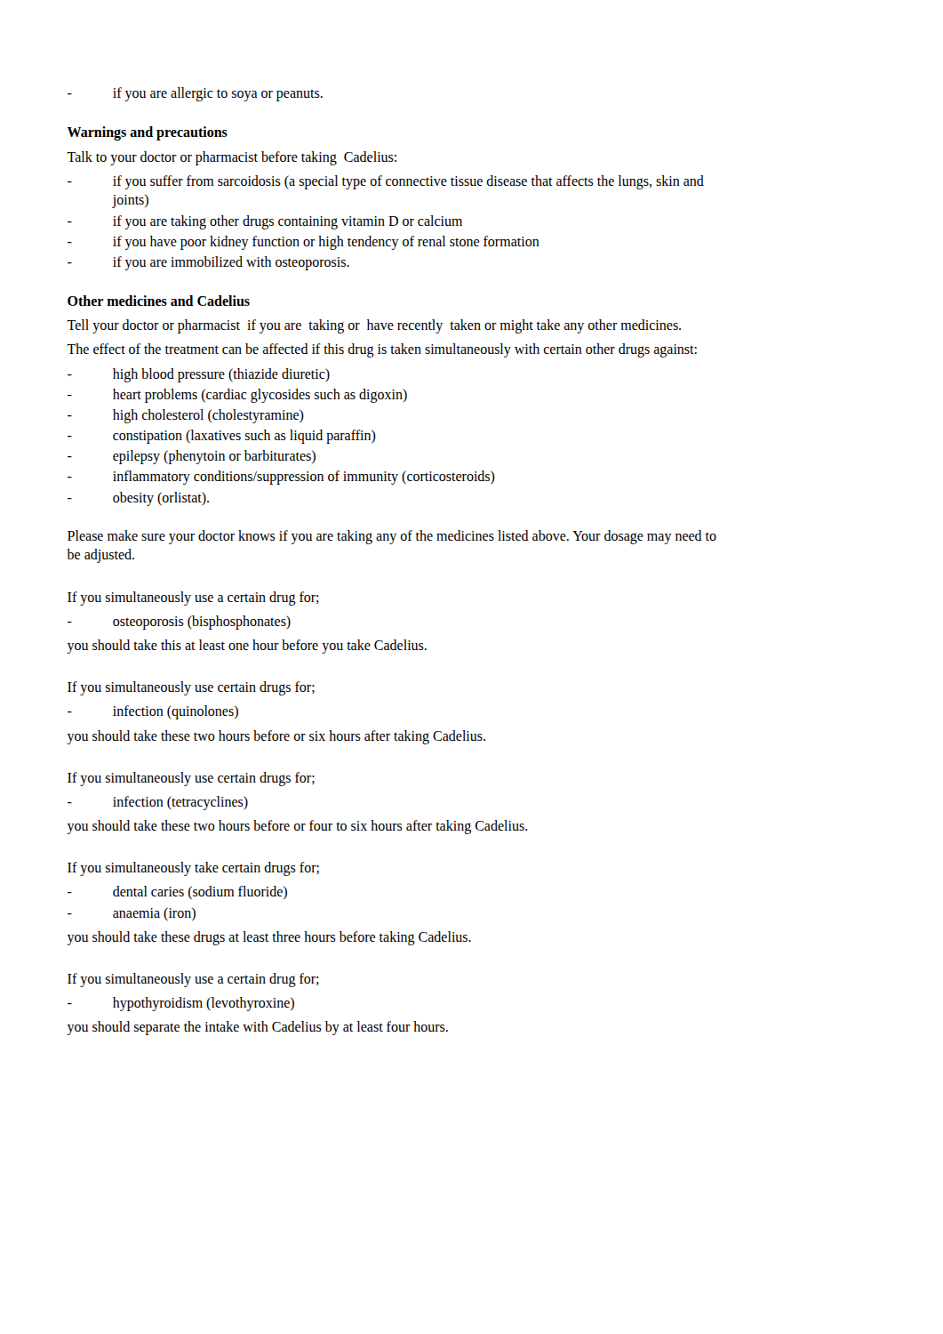if you are allergic to soya or peanuts.
Warnings and precautions
Talk to your doctor or pharmacist before taking Cadelius:
if you suffer from sarcoidosis (a special type of connective tissue disease that affects the lungs, skin and joints)
if you are taking other drugs containing vitamin D or calcium
if you have poor kidney function or high tendency of renal stone formation
if you are immobilized with osteoporosis.
Other medicines and Cadelius
Tell your doctor or pharmacist if you are taking or have recently taken or might take any other medicines.
The effect of the treatment can be affected if this drug is taken simultaneously with certain other drugs against:
high blood pressure (thiazide diuretic)
heart problems (cardiac glycosides such as digoxin)
high cholesterol (cholestyramine)
constipation (laxatives such as liquid paraffin)
epilepsy (phenytoin or barbiturates)
inflammatory conditions/suppression of immunity (corticosteroids)
obesity (orlistat).
Please make sure your doctor knows if you are taking any of the medicines listed above. Your dosage may need to be adjusted.
If you simultaneously use a certain drug for;
osteoporosis (bisphosphonates)
you should take this at least one hour before you take Cadelius.
If you simultaneously use certain drugs for;
infection (quinolones)
you should take these two hours before or six hours after taking Cadelius.
If you simultaneously use certain drugs for;
infection (tetracyclines)
you should take these two hours before or four to six hours after taking Cadelius.
If you simultaneously take certain drugs for;
dental caries (sodium fluoride)
anaemia (iron)
you should take these drugs at least three hours before taking Cadelius.
If you simultaneously use a certain drug for;
hypothyroidism (levothyroxine)
you should separate the intake with Cadelius by at least four hours.